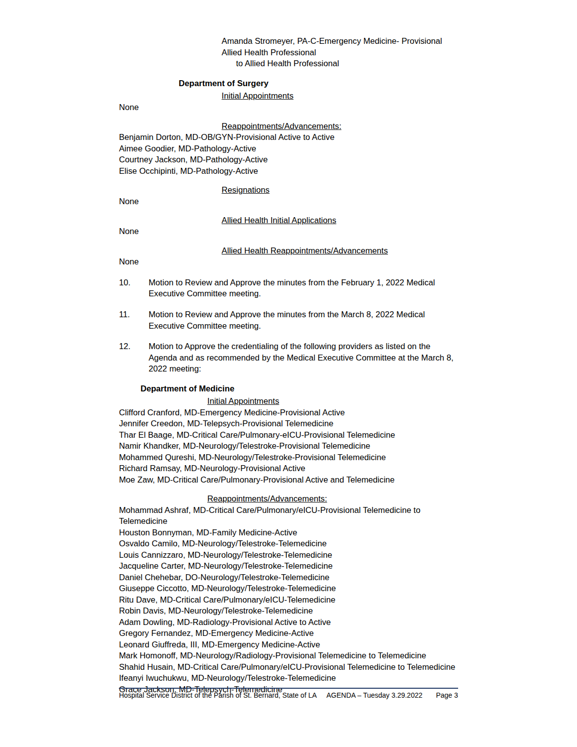Amanda Stromeyer, PA-C-Emergency Medicine- Provisional Allied Health Professional
to Allied Health Professional
Department of Surgery
Initial Appointments
None
Reappointments/Advancements:
Benjamin Dorton, MD-OB/GYN-Provisional Active to Active
Aimee Goodier, MD-Pathology-Active
Courtney Jackson, MD-Pathology-Active
Elise Occhipinti, MD-Pathology-Active
Resignations
None
Allied Health Initial Applications
None
Allied Health Reappointments/Advancements
None
10.
Motion to Review and Approve the minutes from the February 1, 2022 Medical Executive Committee meeting.
11.
Motion to Review and Approve the minutes from the March 8, 2022 Medical Executive Committee meeting.
12.
Motion to Approve the credentialing of the following providers as listed on the Agenda and as recommended by the Medical Executive Committee at the March 8, 2022 meeting:
Department of Medicine
Initial Appointments
Clifford Cranford, MD-Emergency Medicine-Provisional Active
Jennifer Creedon, MD-Telepsych-Provisional Telemedicine
Thar El Baage, MD-Critical Care/Pulmonary-eICU-Provisional Telemedicine
Namir Khandker, MD-Neurology/Telestroke-Provisional Telemedicine
Mohammed Qureshi, MD-Neurology/Telestroke-Provisional Telemedicine
Richard Ramsay, MD-Neurology-Provisional Active
Moe Zaw, MD-Critical Care/Pulmonary-Provisional Active and Telemedicine
Reappointments/Advancements:
Mohammad Ashraf, MD-Critical Care/Pulmonary/eICU-Provisional Telemedicine to Telemedicine
Houston Bonnyman, MD-Family Medicine-Active
Osvaldo Camilo, MD-Neurology/Telestroke-Telemedicine
Louis Cannizzaro, MD-Neurology/Telestroke-Telemedicine
Jacqueline Carter, MD-Neurology/Telestroke-Telemedicine
Daniel Chehebar, DO-Neurology/Telestroke-Telemedicine
Giuseppe Ciccotto, MD-Neurology/Telestroke-Telemedicine
Ritu Dave, MD-Critical Care/Pulmonary/eICU-Telemedicine
Robin Davis, MD-Neurology/Telestroke-Telemedicine
Adam Dowling, MD-Radiology-Provisional Active to Active
Gregory Fernandez, MD-Emergency Medicine-Active
Leonard Giuffreda, III, MD-Emergency Medicine-Active
Mark Homonoff, MD-Neurology/Radiology-Provisional Telemedicine to Telemedicine
Shahid Husain, MD-Critical Care/Pulmonary/eICU-Provisional Telemedicine to Telemedicine
Ifeanyi Iwuchukwu, MD-Neurology/Telestroke-Telemedicine
Grace Jackson, MD-Telepsych-Telemedicine
Hospital Service District of the Parish of St. Bernard, State of LA AGENDA – Tuesday 3.29.2022
Page 3